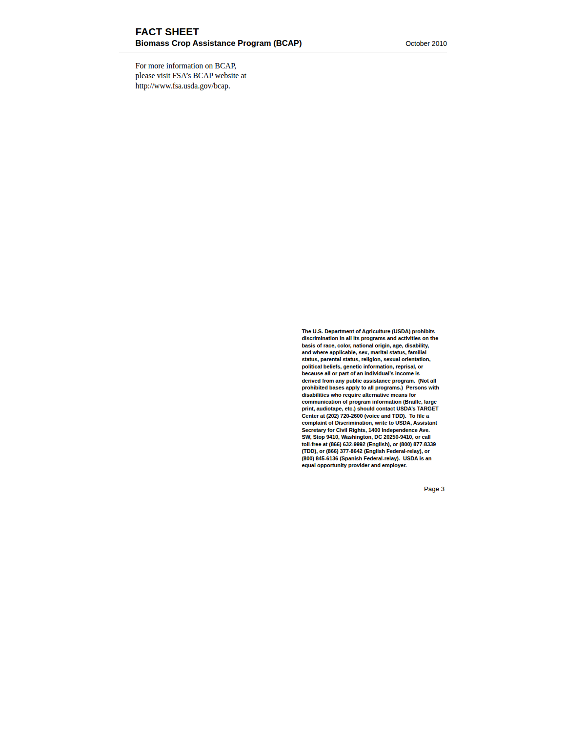FACT SHEET
Biomass Crop Assistance Program (BCAP)
October 2010
For more information on BCAP, please visit FSA’s BCAP website at http://www.fsa.usda.gov/bcap.
The U.S. Department of Agriculture (USDA) prohibits discrimination in all its programs and activities on the basis of race, color, national origin, age, disability, and where applicable, sex, marital status, familial status, parental status, religion, sexual orientation, political beliefs, genetic information, reprisal, or because all or part of an individual’s income is derived from any public assistance program. (Not all prohibited bases apply to all programs.) Persons with disabilities who require alternative means for communication of program information (Braille, large print, audiotape, etc.) should contact USDA’s TARGET Center at (202) 720-2600 (voice and TDD). To file a complaint of Discrimination, write to USDA, Assistant Secretary for Civil Rights, 1400 Independence Ave. SW, Stop 9410, Washington, DC 20250-9410, or call toll-free at (866) 632-9992 (English), or (800) 877-8339 (TDD), or (866) 377-8642 (English Federal-relay), or (800) 845-6136 (Spanish Federal-relay). USDA is an equal opportunity provider and employer.
Page 3